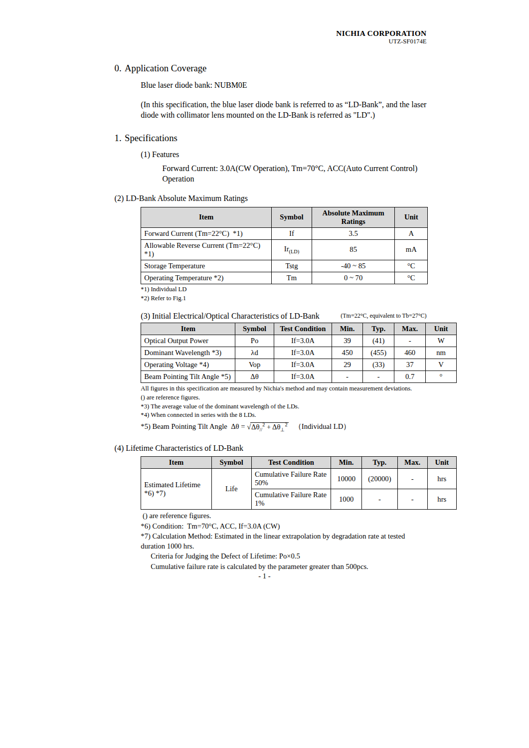NICHIA CORPORATION
UTZ-SF0174E
0. Application Coverage
Blue laser diode bank: NUBM0E
(In this specification, the blue laser diode bank is referred to as “LD-Bank”, and the laser diode with collimator lens mounted on the LD-Bank is referred as "LD".)
1. Specifications
(1) Features
Forward Current: 3.0A(CW Operation), Tm=70°C, ACC(Auto Current Control) Operation
(2) LD-Bank Absolute Maximum Ratings
| Item | Symbol | Absolute Maximum Ratings | Unit |
| --- | --- | --- | --- |
| Forward Current (Tm=22°C) *1) | If | 3.5 | A |
| Allowable Reverse Current (Tm=22°C) *1) | Ir (LD) | 85 | mA |
| Storage Temperature | Tstg | -40 ~ 85 | °C |
| Operating Temperature *2) | Tm | 0 ~ 70 | °C |
*1) Individual LD
*2) Refer to Fig.1
(3) Initial Electrical/Optical Characteristics of LD-Bank
(Tm=22°C, equivalent to Tb=27°C)
| Item | Symbol | Test Condition | Min. | Typ. | Max. | Unit |
| --- | --- | --- | --- | --- | --- | --- |
| Optical Output Power | Po | If=3.0A | 39 | (41) | - | W |
| Dominant Wavelength *3) | λd | If=3.0A | 450 | (455) | 460 | nm |
| Operating Voltage *4) | Vop | If=3.0A | 29 | (33) | 37 | V |
| Beam Pointing Tilt Angle *5) | Δθ | If=3.0A | - | - | 0.7 | ° |
All figures in this specification are measured by Nichia's method and may contain measurement deviations.
() are reference figures.
*3) The average value of the dominant wavelength of the LDs.
*4) When connected in series with the 8 LDs.
*5) Beam Pointing Tilt Angle Δθ = √Δθ//2 + Δθ⊥2 （Individual LD）
(4) Lifetime Characteristics of LD-Bank
| Item | Symbol | Test Condition | Min. | Typ. | Max. | Unit |
| --- | --- | --- | --- | --- | --- | --- |
| Estimated Lifetime *6) *7) | Life | Cumulative Failure Rate 50% | 10000 | (20000) | - | hrs |
| Cumulative Failure Rate 1% | 1000 | - | - | hrs |
() are reference figures.
*6) Condition: Tm=70°C, ACC, If=3.0A (CW)
*7) Calculation Method: Estimated in the linear extrapolation by degradation rate at tested duration 1000 hrs.
Criteria for Judging the Defect of Lifetime: Po×0.5
Cumulative failure rate is calculated by the parameter greater than 500pcs.
- 1 -